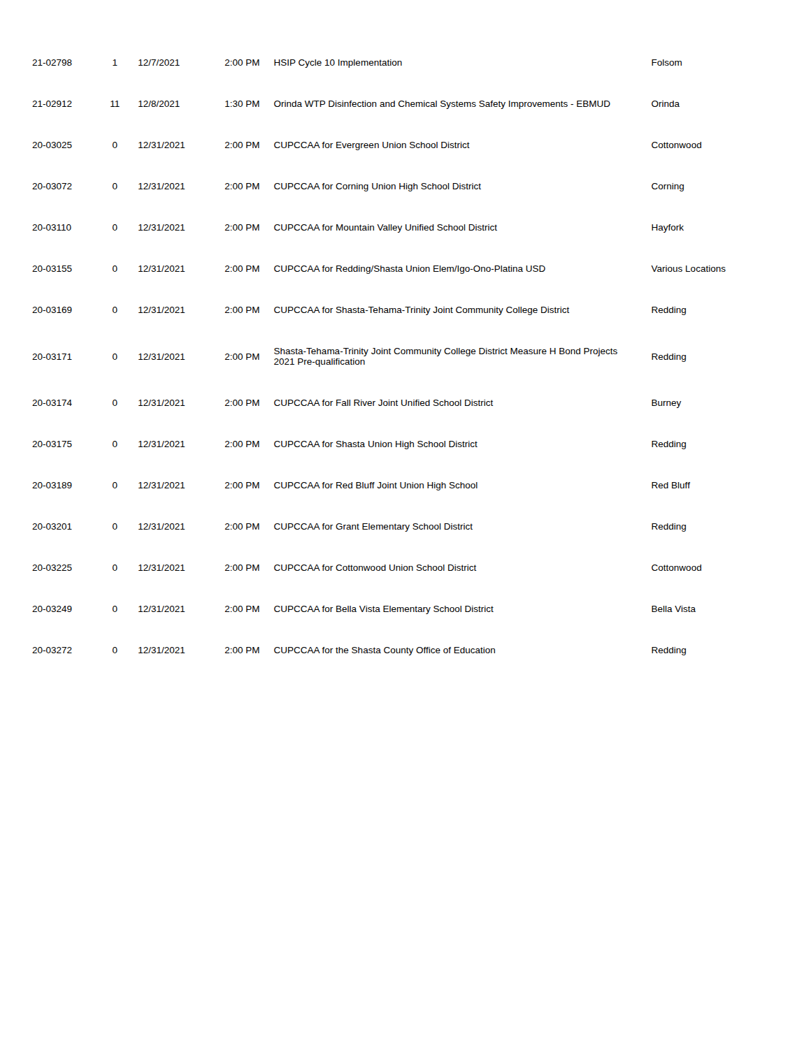| 21-02798 | 1 | 12/7/2021 | 2:00 PM | HSIP Cycle 10 Implementation | Folsom |
| 21-02912 | 11 | 12/8/2021 | 1:30 PM | Orinda WTP Disinfection and Chemical Systems Safety Improvements - EBMUD | Orinda |
| 20-03025 | 0 | 12/31/2021 | 2:00 PM | CUPCCAA for Evergreen Union School District | Cottonwood |
| 20-03072 | 0 | 12/31/2021 | 2:00 PM | CUPCCAA for Corning Union High School District | Corning |
| 20-03110 | 0 | 12/31/2021 | 2:00 PM | CUPCCAA for Mountain Valley Unified School District | Hayfork |
| 20-03155 | 0 | 12/31/2021 | 2:00 PM | CUPCCAA for Redding/Shasta Union Elem/Igo-Ono-Platina USD | Various Locations |
| 20-03169 | 0 | 12/31/2021 | 2:00 PM | CUPCCAA for Shasta-Tehama-Trinity Joint Community College District | Redding |
| 20-03171 | 0 | 12/31/2021 | 2:00 PM | Shasta-Tehama-Trinity Joint Community College District Measure H Bond Projects 2021 Pre-qualification | Redding |
| 20-03174 | 0 | 12/31/2021 | 2:00 PM | CUPCCAA for Fall River Joint Unified School District | Burney |
| 20-03175 | 0 | 12/31/2021 | 2:00 PM | CUPCCAA for Shasta Union High School District | Redding |
| 20-03189 | 0 | 12/31/2021 | 2:00 PM | CUPCCAA for Red Bluff Joint Union High School | Red Bluff |
| 20-03201 | 0 | 12/31/2021 | 2:00 PM | CUPCCAA for Grant Elementary School District | Redding |
| 20-03225 | 0 | 12/31/2021 | 2:00 PM | CUPCCAA for Cottonwood Union School District | Cottonwood |
| 20-03249 | 0 | 12/31/2021 | 2:00 PM | CUPCCAA for Bella Vista Elementary School District | Bella Vista |
| 20-03272 | 0 | 12/31/2021 | 2:00 PM | CUPCCAA for the Shasta County Office of Education | Redding |